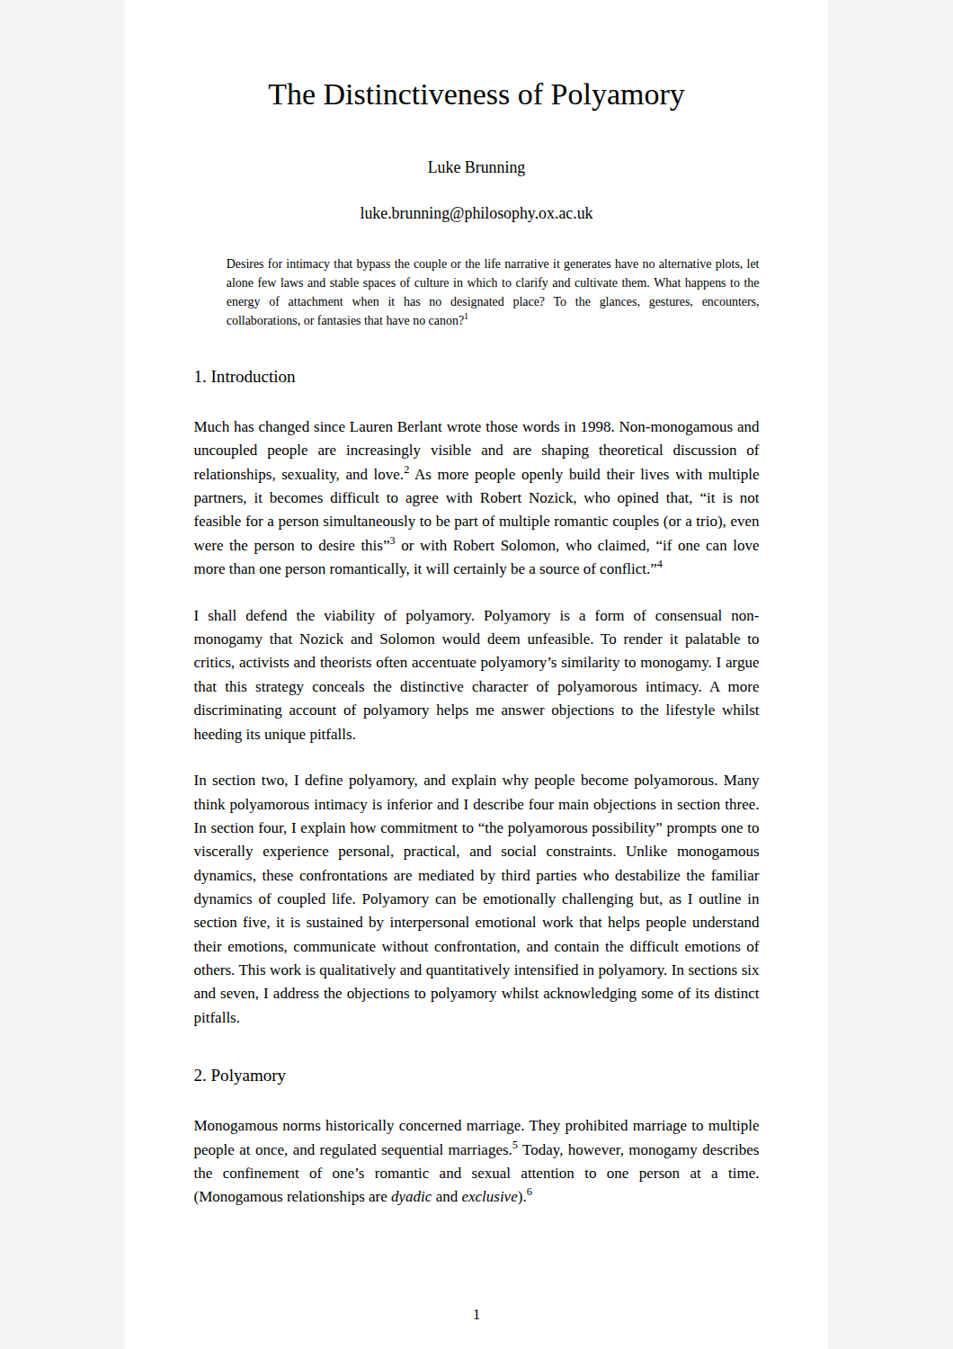The Distinctiveness of Polyamory
Luke Brunning
luke.brunning@philosophy.ox.ac.uk
Desires for intimacy that bypass the couple or the life narrative it generates have no alternative plots, let alone few laws and stable spaces of culture in which to clarify and cultivate them. What happens to the energy of attachment when it has no designated place? To the glances, gestures, encounters, collaborations, or fantasies that have no canon?1
1. Introduction
Much has changed since Lauren Berlant wrote those words in 1998. Non-monogamous and uncoupled people are increasingly visible and are shaping theoretical discussion of relationships, sexuality, and love.2 As more people openly build their lives with multiple partners, it becomes difficult to agree with Robert Nozick, who opined that, “it is not feasible for a person simultaneously to be part of multiple romantic couples (or a trio), even were the person to desire this”3 or with Robert Solomon, who claimed, “if one can love more than one person romantically, it will certainly be a source of conflict.”4
I shall defend the viability of polyamory. Polyamory is a form of consensual non-monogamy that Nozick and Solomon would deem unfeasible. To render it palatable to critics, activists and theorists often accentuate polyamory’s similarity to monogamy. I argue that this strategy conceals the distinctive character of polyamorous intimacy. A more discriminating account of polyamory helps me answer objections to the lifestyle whilst heeding its unique pitfalls.
In section two, I define polyamory, and explain why people become polyamorous. Many think polyamorous intimacy is inferior and I describe four main objections in section three. In section four, I explain how commitment to “the polyamorous possibility” prompts one to viscerally experience personal, practical, and social constraints. Unlike monogamous dynamics, these confrontations are mediated by third parties who destabilize the familiar dynamics of coupled life. Polyamory can be emotionally challenging but, as I outline in section five, it is sustained by interpersonal emotional work that helps people understand their emotions, communicate without confrontation, and contain the difficult emotions of others. This work is qualitatively and quantitatively intensified in polyamory. In sections six and seven, I address the objections to polyamory whilst acknowledging some of its distinct pitfalls.
2. Polyamory
Monogamous norms historically concerned marriage. They prohibited marriage to multiple people at once, and regulated sequential marriages.5 Today, however, monogamy describes the confinement of one’s romantic and sexual attention to one person at a time. (Monogamous relationships are dyadic and exclusive).6
1